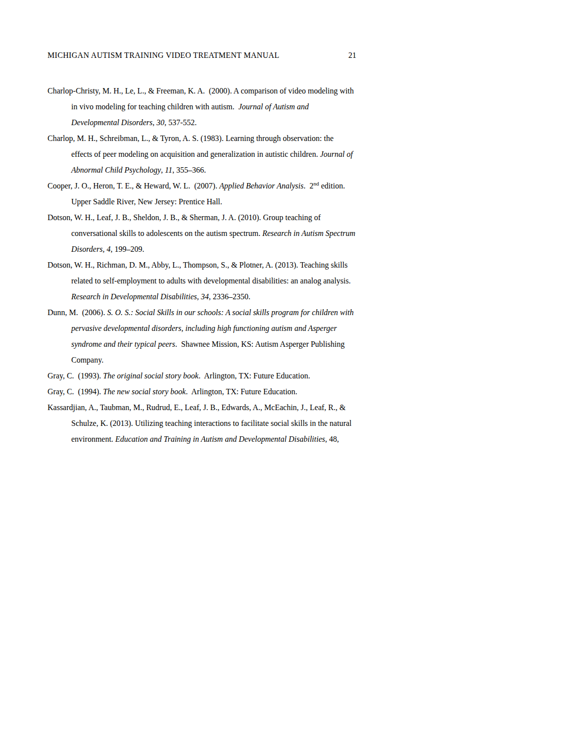Michigan Autism Training Video Treatment Manual 21
Charlop-Christy, M. H., Le, L., & Freeman, K. A. (2000). A comparison of video modeling with in vivo modeling for teaching children with autism. Journal of Autism and Developmental Disorders, 30, 537-552.
Charlop, M. H., Schreibman, L., & Tyron, A. S. (1983). Learning through observation: the effects of peer modeling on acquisition and generalization in autistic children. Journal of Abnormal Child Psychology, 11, 355–366.
Cooper, J. O., Heron, T. E., & Heward, W. L. (2007). Applied Behavior Analysis. 2nd edition. Upper Saddle River, New Jersey: Prentice Hall.
Dotson, W. H., Leaf, J. B., Sheldon, J. B., & Sherman, J. A. (2010). Group teaching of conversational skills to adolescents on the autism spectrum. Research in Autism Spectrum Disorders, 4, 199–209.
Dotson, W. H., Richman, D. M., Abby, L., Thompson, S., & Plotner, A. (2013). Teaching skills related to self-employment to adults with developmental disabilities: an analog analysis. Research in Developmental Disabilities, 34, 2336–2350.
Dunn, M. (2006). S. O. S.: Social Skills in our schools: A social skills program for children with pervasive developmental disorders, including high functioning autism and Asperger syndrome and their typical peers. Shawnee Mission, KS: Autism Asperger Publishing Company.
Gray, C. (1993). The original social story book. Arlington, TX: Future Education.
Gray, C. (1994). The new social story book. Arlington, TX: Future Education.
Kassardjian, A., Taubman, M., Rudrud, E., Leaf, J. B., Edwards, A., McEachin, J., Leaf, R., & Schulze, K. (2013). Utilizing teaching interactions to facilitate social skills in the natural environment. Education and Training in Autism and Developmental Disabilities, 48,